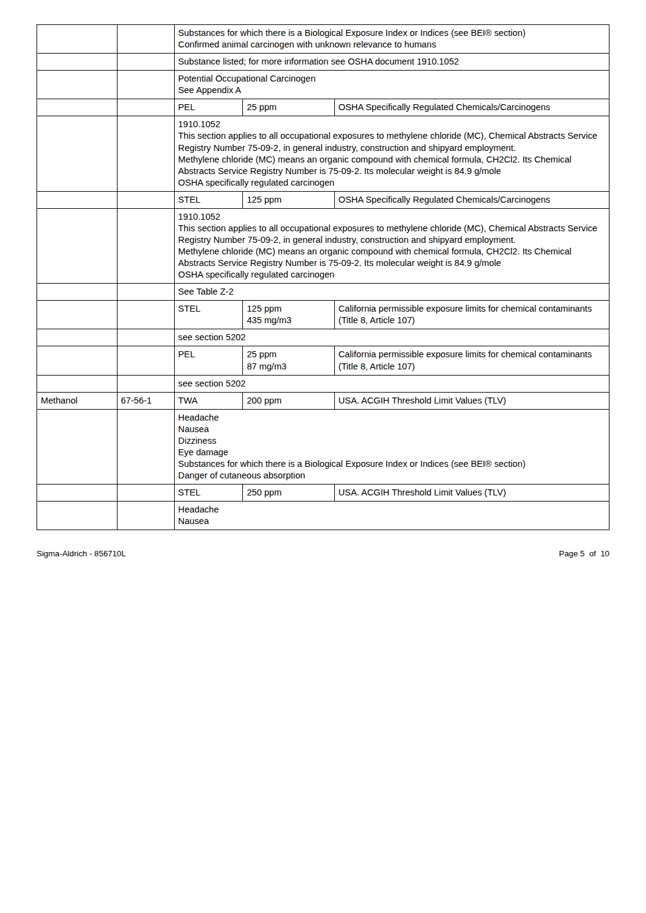| | | Substances for which there is a Biological Exposure Index or Indices (see BEI® section) Confirmed animal carcinogen with unknown relevance to humans |
| | | Substance listed; for more information see OSHA document 1910.1052 |
| | | Potential Occupational Carcinogen See Appendix A |
| | | PEL | 25 ppm | OSHA Specifically Regulated Chemicals/Carcinogens |
| | | 1910.1052 This section applies to all occupational exposures to methylene chloride (MC), Chemical Abstracts Service Registry Number 75-09-2, in general industry, construction and shipyard employment. Methylene chloride (MC) means an organic compound with chemical formula, CH2Cl2. Its Chemical Abstracts Service Registry Number is 75-09-2. Its molecular weight is 84.9 g/mole OSHA specifically regulated carcinogen |
| | | STEL | 125 ppm | OSHA Specifically Regulated Chemicals/Carcinogens |
| | | 1910.1052 This section applies to all occupational exposures to methylene chloride (MC), Chemical Abstracts Service Registry Number 75-09-2, in general industry, construction and shipyard employment. Methylene chloride (MC) means an organic compound with chemical formula, CH2Cl2. Its Chemical Abstracts Service Registry Number is 75-09-2. Its molecular weight is 84.9 g/mole OSHA specifically regulated carcinogen |
| | | See Table Z-2 |
| | | STEL | 125 ppm 435 mg/m3 | California permissible exposure limits for chemical contaminants (Title 8, Article 107) |
| | | see section 5202 |
| | | PEL | 25 ppm 87 mg/m3 | California permissible exposure limits for chemical contaminants (Title 8, Article 107) |
| | | see section 5202 |
| Methanol | 67-56-1 | TWA | 200 ppm | USA. ACGIH Threshold Limit Values (TLV) |
| | | Headache Nausea Dizziness Eye damage Substances for which there is a Biological Exposure Index or Indices (see BEI® section) Danger of cutaneous absorption |
| | | STEL | 250 ppm | USA. ACGIH Threshold Limit Values (TLV) |
| | | Headache Nausea |
Sigma-Aldrich - 856710L Page 5 of 10